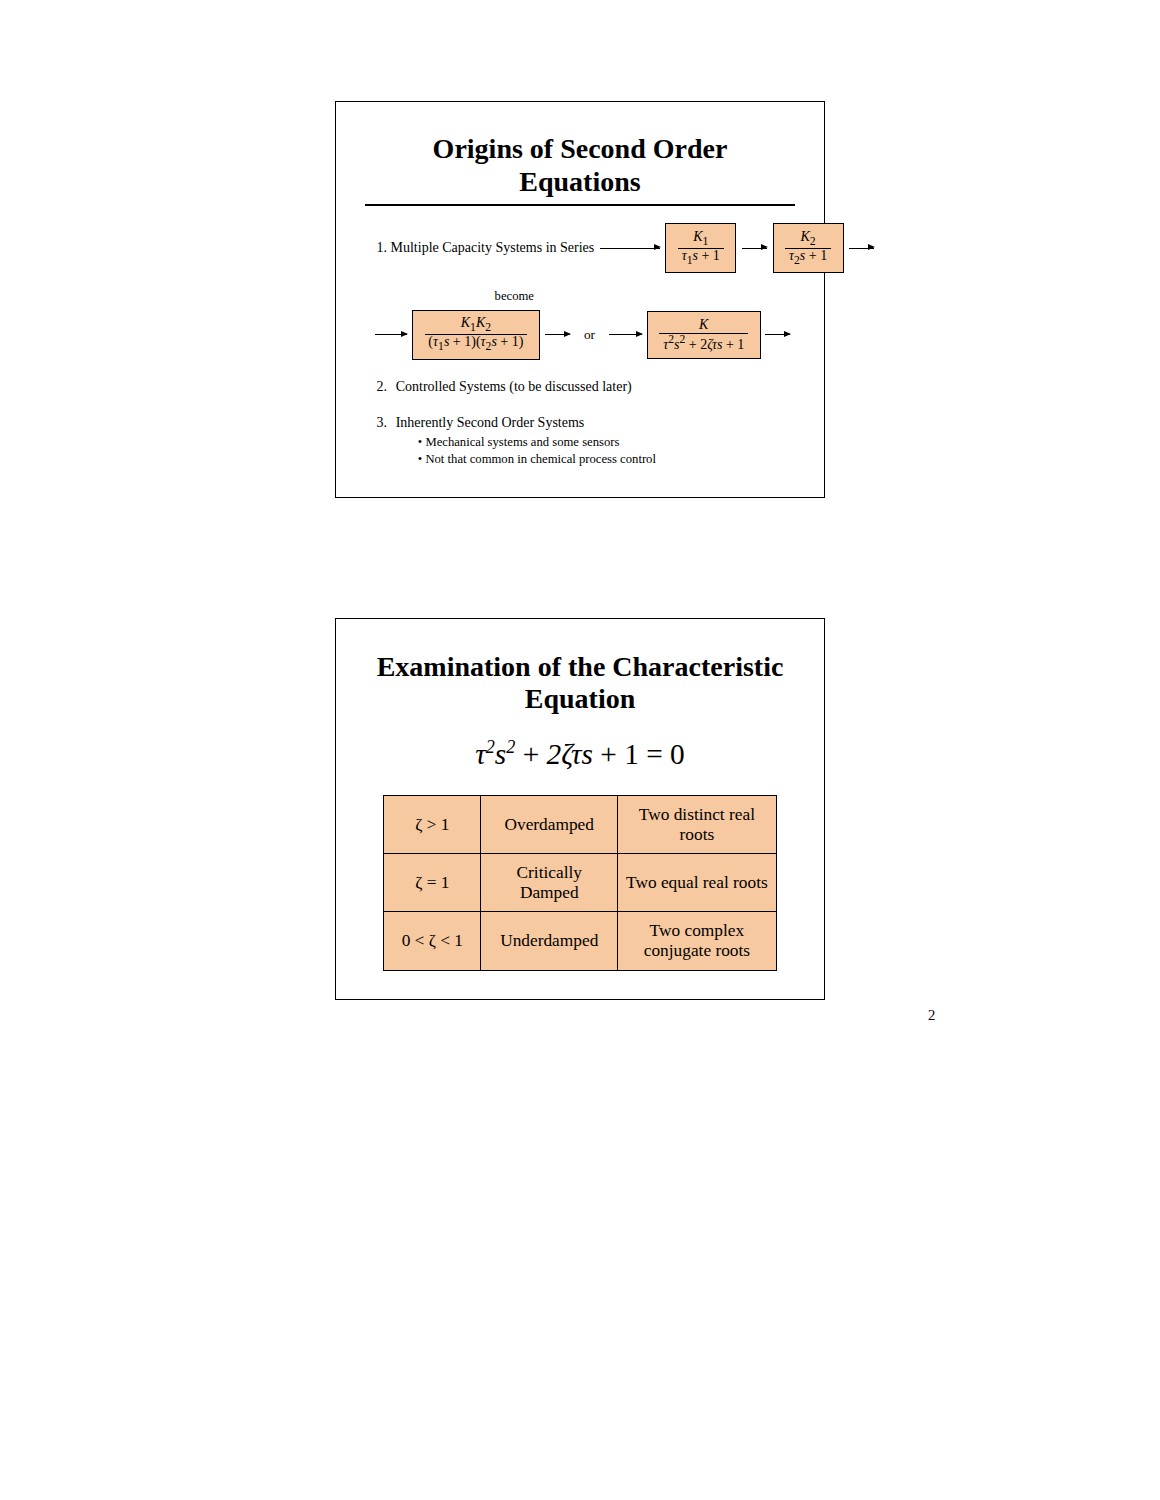Origins of Second Order
Equations
1. Multiple Capacity Systems in Series K1 τ1s + 1 K2 τ2s + 1
become
K1K2 (τ1s + 1)(τ2s + 1) or K τ2s2 + 2ζτs + 1
2. Controlled Systems (to be discussed later)
3. Inherently Second Order Systems
• Mechanical systems and some sensors
• Not that common in chemical process control
Examination of the Characteristic
Equation
τ2 s 2 + 2ζτs + 1 = 0
| ζ > 1 | Overdamped | Two distinct real roots |
| ζ = 1 | Critically Damped | Two equal real roots |
| 0 < ζ < 1 | Underdamped | Two complex conjugate roots |
2